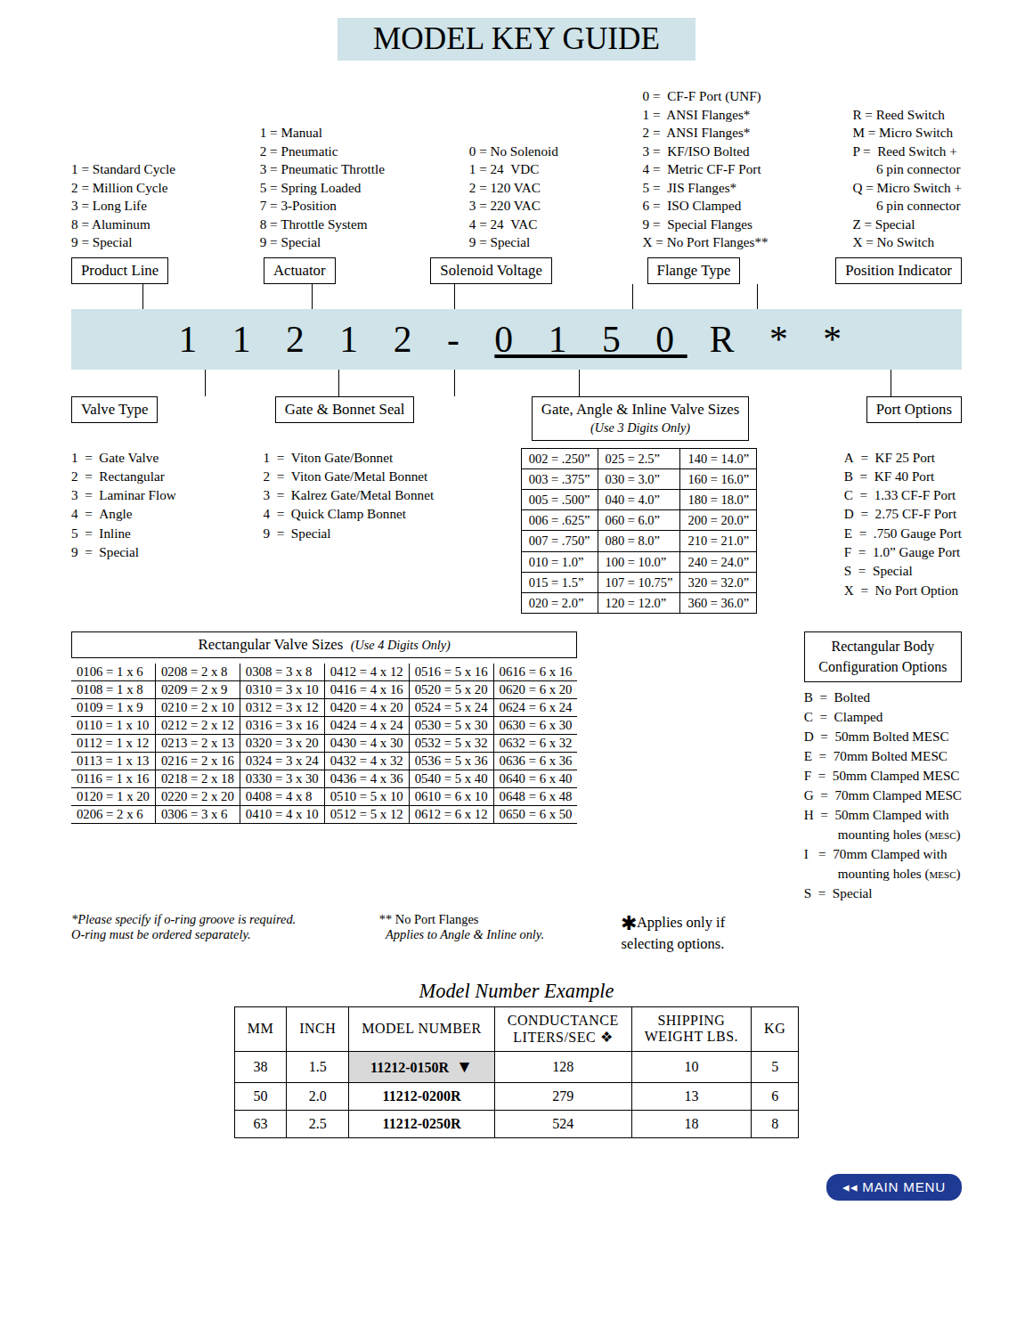MODEL KEY GUIDE
1 = Standard Cycle
2 = Million Cycle
3 = Long Life
8 = Aluminum
9 = Special
1 = Manual
2 = Pneumatic
3 = Pneumatic Throttle
5 = Spring Loaded
7 = 3-Position
8 = Throttle System
9 = Special
0 = No Solenoid
1 = 24 VDC
2 = 120 VAC
3 = 220 VAC
4 = 24 VAC
9 = Special
0 = CF-F Port (UNF)
1 = ANSI Flanges*
2 = ANSI Flanges*
3 = KF/ISO Bolted
4 = Metric CF-F Port
5 = JIS Flanges*
6 = ISO Clamped
9 = Special Flanges
X = No Port Flanges**
R = Reed Switch
M = Micro Switch
P = Reed Switch +
6 pin connector
Q = Micro Switch +
6 pin connector
Z = Special
X = No Switch
Product Line
Actuator
Solenoid Voltage
Flange Type
Position Indicator
1 1 2 1 2 - 0 1 5 0 R * *
Valve Type
Gate & Bonnet Seal
Gate, Angle & Inline Valve Sizes
(Use 3 Digits Only)
Port Options
1 = Gate Valve
2 = Rectangular
3 = Laminar Flow
4 = Angle
5 = Inline
9 = Special
1 = Viton Gate/Bonnet
2 = Viton Gate/Metal Bonnet
3 = Kalrez Gate/Metal Bonnet
4 = Quick Clamp Bonnet
9 = Special
| 002 = .250” | 025 = 2.5” | 140 = 14.0” |
| 003 = .375” | 030 = 3.0” | 160 = 16.0” |
| 005 = .500” | 040 = 4.0” | 180 = 18.0” |
| 006 = .625” | 060 = 6.0” | 200 = 20.0” |
| 007 = .750” | 080 = 8.0” | 210 = 21.0” |
| 010 = 1.0” | 100 = 10.0” | 240 = 24.0” |
| 015 = 1.5” | 107 = 10.75” | 320 = 32.0” |
| 020 = 2.0” | 120 = 12.0” | 360 = 36.0” |
A = KF 25 Port
B = KF 40 Port
C = 1.33 CF-F Port
D = 2.75 CF-F Port
E = .750 Gauge Port
F = 1.0” Gauge Port
S = Special
X = No Port Option
Rectangular Valve Sizes (Use 4 Digits Only)
| 0106 = 1 x 6 | 0208 = 2 x 8 | 0308 = 3 x 8 | 0412 = 4 x 12 | 0516 = 5 x 16 | 0616 = 6 x 16 |
| 0108 = 1 x 8 | 0209 = 2 x 9 | 0310 = 3 x 10 | 0416 = 4 x 16 | 0520 = 5 x 20 | 0620 = 6 x 20 |
| 0109 = 1 x 9 | 0210 = 2 x 10 | 0312 = 3 x 12 | 0420 = 4 x 20 | 0524 = 5 x 24 | 0624 = 6 x 24 |
| 0110 = 1 x 10 | 0212 = 2 x 12 | 0316 = 3 x 16 | 0424 = 4 x 24 | 0530 = 5 x 30 | 0630 = 6 x 30 |
| 0112 = 1 x 12 | 0213 = 2 x 13 | 0320 = 3 x 20 | 0430 = 4 x 30 | 0532 = 5 x 32 | 0632 = 6 x 32 |
| 0113 = 1 x 13 | 0216 = 2 x 16 | 0324 = 3 x 24 | 0432 = 4 x 32 | 0536 = 5 x 36 | 0636 = 6 x 36 |
| 0116 = 1 x 16 | 0218 = 2 x 18 | 0330 = 3 x 30 | 0436 = 4 x 36 | 0540 = 5 x 40 | 0640 = 6 x 40 |
| 0120 = 1 x 20 | 0220 = 2 x 20 | 0408 = 4 x 8 | 0510 = 5 x 10 | 0610 = 6 x 10 | 0648 = 6 x 48 |
| 0206 = 2 x 6 | 0306 = 3 x 6 | 0410 = 4 x 10 | 0512 = 5 x 12 | 0612 = 6 x 12 | 0650 = 6 x 50 |
Rectangular Body
Configuration Options
B = Bolted
C = Clamped
D = 50mm Bolted MESC
E = 70mm Bolted MESC
F = 50mm Clamped MESC
G = 70mm Clamped MESC
H = 50mm Clamped with
mounting holes (mesc)
I = 70mm Clamped with
mounting holes (mesc)
S = Special
*Please specify if o-ring groove is required. O-ring must be ordered separately.
** No Port Flanges
Applies to Angle & Inline only.
✱Applies only if
selecting options.
Model Number Example
| MM | INCH | MODEL NUMBER | CONDUCTANCE LITERS/SEC ❖ | SHIPPING WEIGHT LBS. | KG |
| --- | --- | --- | --- | --- | --- |
| 38 | 1.5 | 11212-0150R ▼ | 128 | 10 | 5 |
| 50 | 2.0 | 11212-0200R | 279 | 13 | 6 |
| 63 | 2.5 | 11212-0250R | 524 | 18 | 8 |
◂◂ MAIN MENU